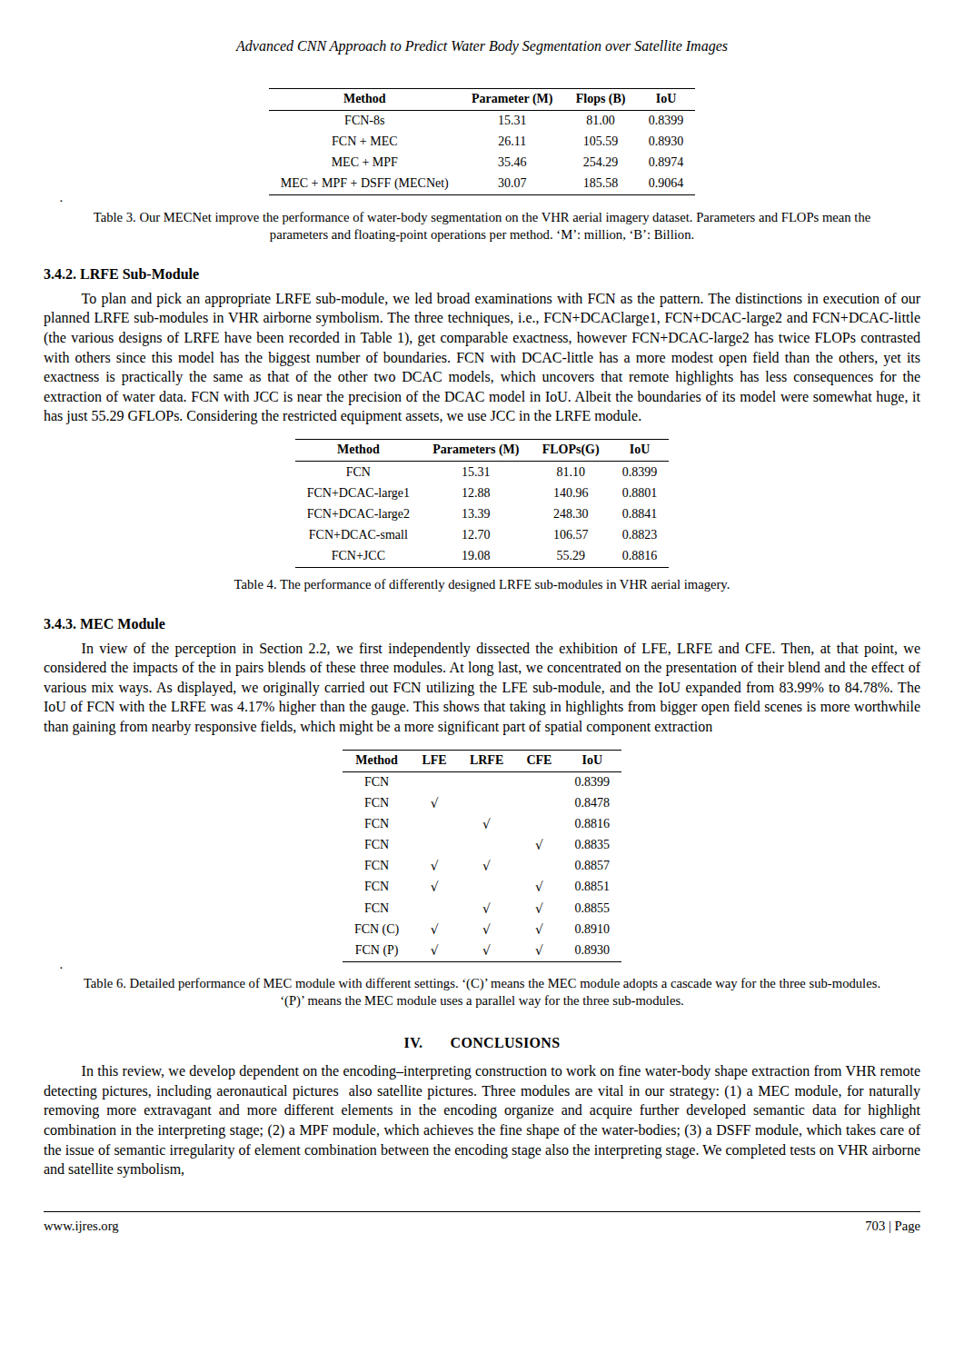Advanced CNN Approach to Predict Water Body Segmentation over Satellite Images
| Method | Parameter (M) | Flops (B) | IoU |
| --- | --- | --- | --- |
| FCN-8s | 15.31 | 81.00 | 0.8399 |
| FCN + MEC | 26.11 | 105.59 | 0.8930 |
| MEC + MPF | 35.46 | 254.29 | 0.8974 |
| MEC + MPF + DSFF (MECNet) | 30.07 | 185.58 | 0.9064 |
.
Table 3. Our MECNet improve the performance of water-body segmentation on the VHR aerial imagery dataset. Parameters and FLOPs mean the parameters and floating-point operations per method. ‘M’: million, ‘B’: Billion.
3.4.2. LRFE Sub-Module
To plan and pick an appropriate LRFE sub-module, we led broad examinations with FCN as the pattern. The distinctions in execution of our planned LRFE sub-modules in VHR airborne symbolism. The three techniques, i.e., FCN+DCAClarge1, FCN+DCAC-large2 and FCN+DCAC-little (the various designs of LRFE have been recorded in Table 1), get comparable exactness, however FCN+DCAC-large2 has twice FLOPs contrasted with others since this model has the biggest number of boundaries. FCN with DCAC-little has a more modest open field than the others, yet its exactness is practically the same as that of the other two DCAC models, which uncovers that remote highlights has less consequences for the extraction of water data. FCN with JCC is near the precision of the DCAC model in IoU. Albeit the boundaries of its model were somewhat huge, it has just 55.29 GFLOPs. Considering the restricted equipment assets, we use JCC in the LRFE module.
| Method | Parameters (M) | FLOPs(G) | IoU |
| --- | --- | --- | --- |
| FCN | 15.31 | 81.10 | 0.8399 |
| FCN+DCAC-large1 | 12.88 | 140.96 | 0.8801 |
| FCN+DCAC-large2 | 13.39 | 248.30 | 0.8841 |
| FCN+DCAC-small | 12.70 | 106.57 | 0.8823 |
| FCN+JCC | 19.08 | 55.29 | 0.8816 |
Table 4. The performance of differently designed LRFE sub-modules in VHR aerial imagery.
3.4.3. MEC Module
In view of the perception in Section 2.2, we first independently dissected the exhibition of LFE, LRFE and CFE. Then, at that point, we considered the impacts of the in pairs blends of these three modules. At long last, we concentrated on the presentation of their blend and the effect of various mix ways. As displayed, we originally carried out FCN utilizing the LFE sub-module, and the IoU expanded from 83.99% to 84.78%. The IoU of FCN with the LRFE was 4.17% higher than the gauge. This shows that taking in highlights from bigger open field scenes is more worthwhile than gaining from nearby responsive fields, which might be a more significant part of spatial component extraction
| Method | LFE | LRFE | CFE | IoU |
| --- | --- | --- | --- | --- |
| FCN | | | | 0.8399 |
| FCN | √ | | | 0.8478 |
| FCN | | √ | | 0.8816 |
| FCN | | | √ | 0.8835 |
| FCN | √ | √ | | 0.8857 |
| FCN | √ | | √ | 0.8851 |
| FCN | | √ | √ | 0.8855 |
| FCN (C) | √ | √ | √ | 0.8910 |
| FCN (P) | √ | √ | √ | 0.8930 |
.
Table 6. Detailed performance of MEC module with different settings. ‘(C)’ means the MEC module adopts a cascade way for the three sub-modules. ‘(P)’ means the MEC module uses a parallel way for the three sub-modules.
IV. CONCLUSIONS
In this review, we develop dependent on the encoding–interpreting construction to work on fine water-body shape extraction from VHR remote detecting pictures, including aeronautical pictures also satellite pictures. Three modules are vital in our strategy: (1) a MEC module, for naturally removing more extravagant and more different elements in the encoding organize and acquire further developed semantic data for highlight combination in the interpreting stage; (2) a MPF module, which achieves the fine shape of the water-bodies; (3) a DSFF module, which takes care of the issue of semantic irregularity of element combination between the encoding stage also the interpreting stage. We completed tests on VHR airborne and satellite symbolism,
www.ijres.org 703 | Page